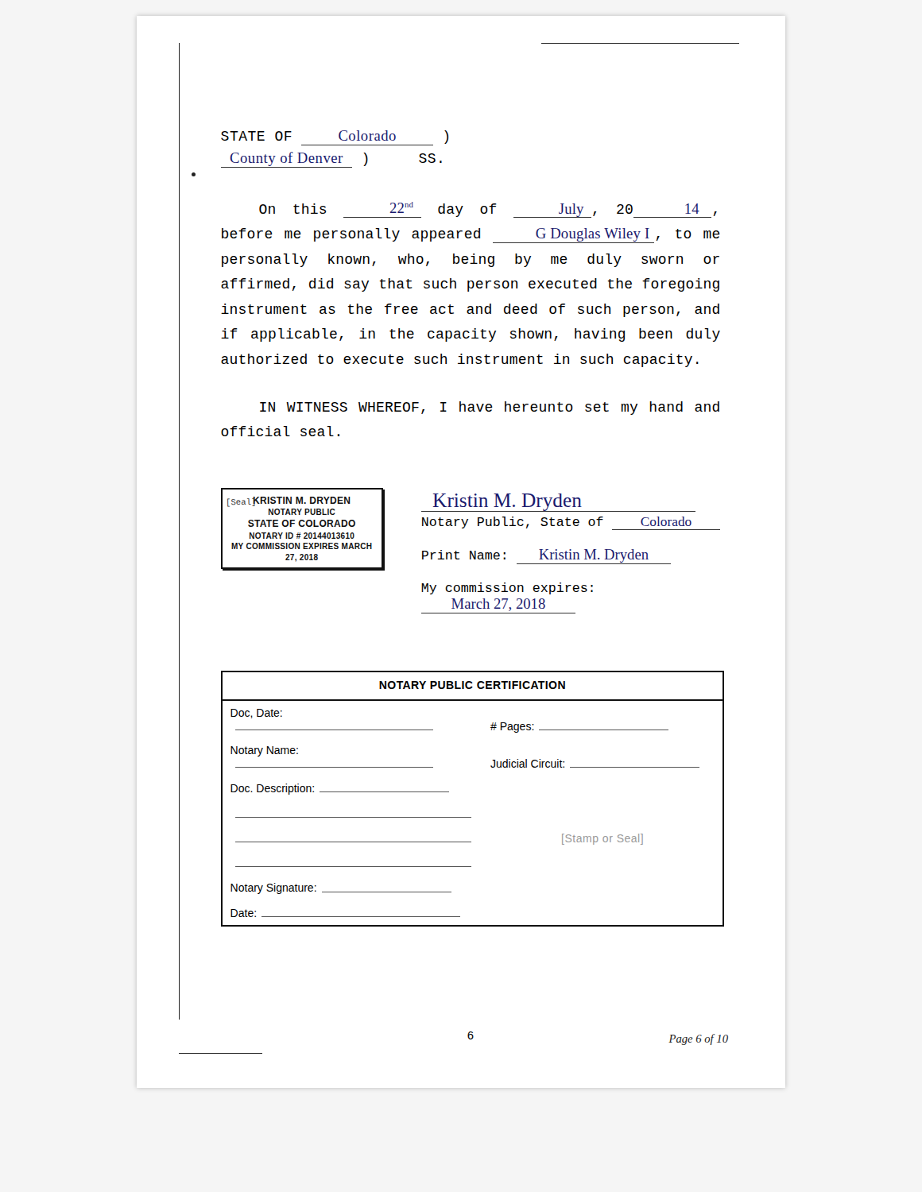STATE OF Colorado )
County of Denver ) SS.
On this 22nd day of July, 2014, before me personally appeared G Douglas Wiley I, to me personally known, who, being by me duly sworn or affirmed, did say that such person executed the foregoing instrument as the free act and deed of such person, and if applicable, in the capacity shown, having been duly authorized to execute such instrument in such capacity.
IN WITNESS WHEREOF, I have hereunto set my hand and official seal.
[Seal]
KRISTIN M. DRYDEN
NOTARY PUBLIC
STATE OF COLORADO
NOTARY ID # 20144013610
MY COMMISSION EXPIRES MARCH 27, 2018
Kristin M. Dryden
Notary Public, State of Colorado
Print Name: Kristin M. Dryden
My commission expires: March 27, 2018
| NOTARY PUBLIC CERTIFICATION |
| Doc, Date: | # Pages: |
| Notary Name: | Judicial Circuit: |
| Doc. Description: | |
| | [Stamp or Seal] |
| Notary Signature: | |
| Date: | |
6
Page 6 of 10